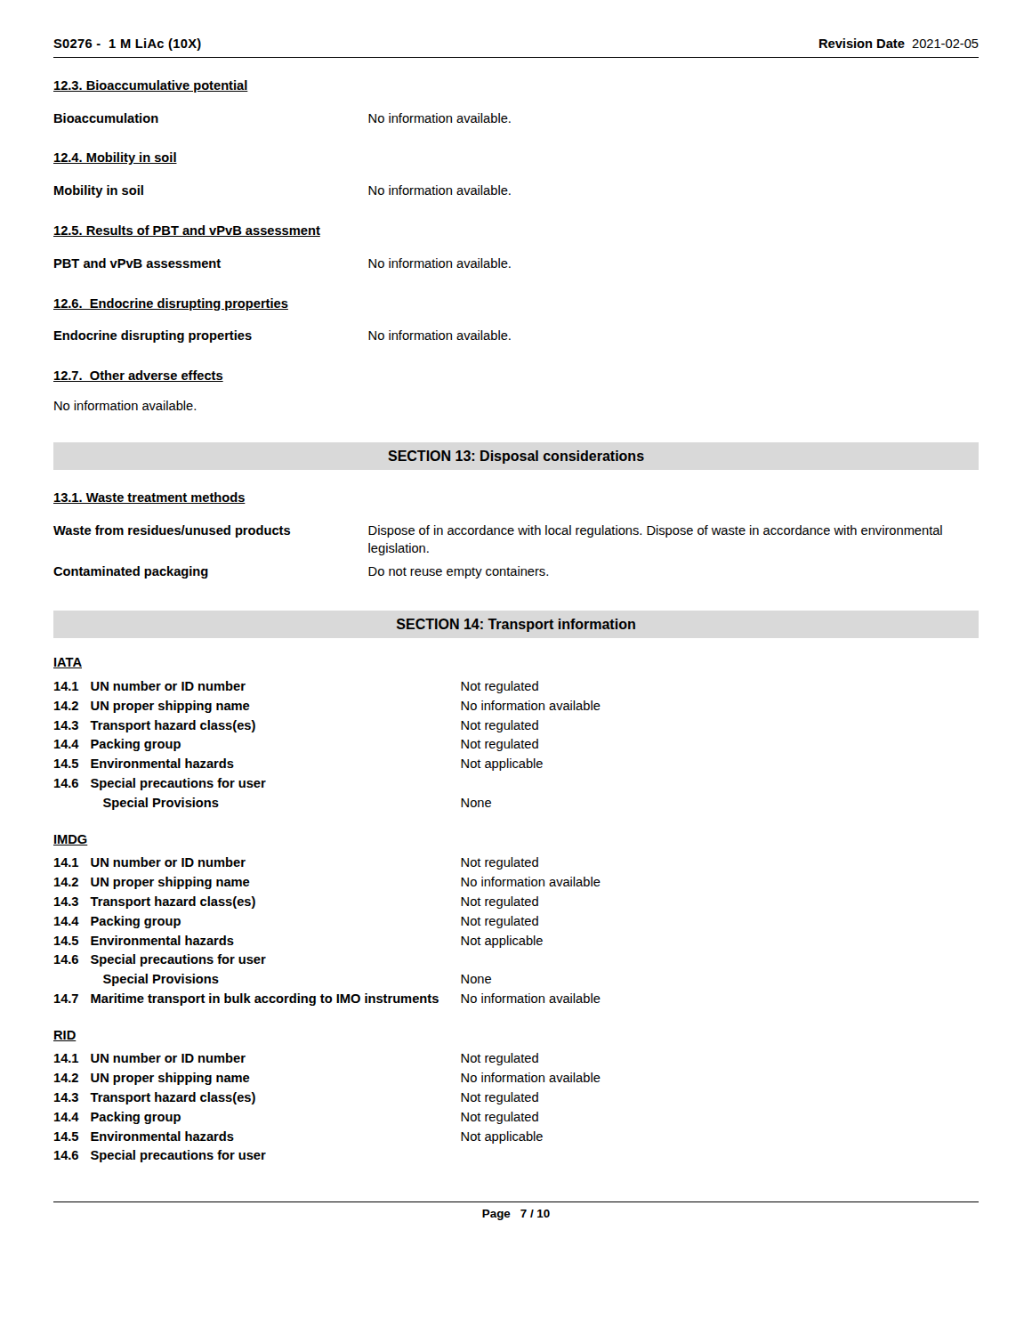S0276 - 1 M LiAc (10X)
Revision Date 2021-02-05
12.3. Bioaccumulative potential
| Bioaccumulation | No information available. |
12.4. Mobility in soil
| Mobility in soil | No information available. |
12.5. Results of PBT and vPvB assessment
| PBT and vPvB assessment | No information available. |
12.6. Endocrine disrupting properties
| Endocrine disrupting properties | No information available. |
12.7. Other adverse effects
No information available.
SECTION 13: Disposal considerations
13.1. Waste treatment methods
| Waste from residues/unused products | Dispose of in accordance with local regulations. Dispose of waste in accordance with environmental legislation. |
| Contaminated packaging | Do not reuse empty containers. |
SECTION 14: Transport information
IATA
| 14.1 | UN number or ID number | Not regulated |
| 14.2 | UN proper shipping name | No information available |
| 14.3 | Transport hazard class(es) | Not regulated |
| 14.4 | Packing group | Not regulated |
| 14.5 | Environmental hazards | Not applicable |
| 14.6 | Special precautions for user | |
| | Special Provisions | None |
IMDG
| 14.1 | UN number or ID number | Not regulated |
| 14.2 | UN proper shipping name | No information available |
| 14.3 | Transport hazard class(es) | Not regulated |
| 14.4 | Packing group | Not regulated |
| 14.5 | Environmental hazards | Not applicable |
| 14.6 | Special precautions for user | |
| | Special Provisions | None |
| 14.7 | Maritime transport in bulk according to IMO instruments | No information available |
RID
| 14.1 | UN number or ID number | Not regulated |
| 14.2 | UN proper shipping name | No information available |
| 14.3 | Transport hazard class(es) | Not regulated |
| 14.4 | Packing group | Not regulated |
| 14.5 | Environmental hazards | Not applicable |
| 14.6 | Special precautions for user | |
Page 7 / 10